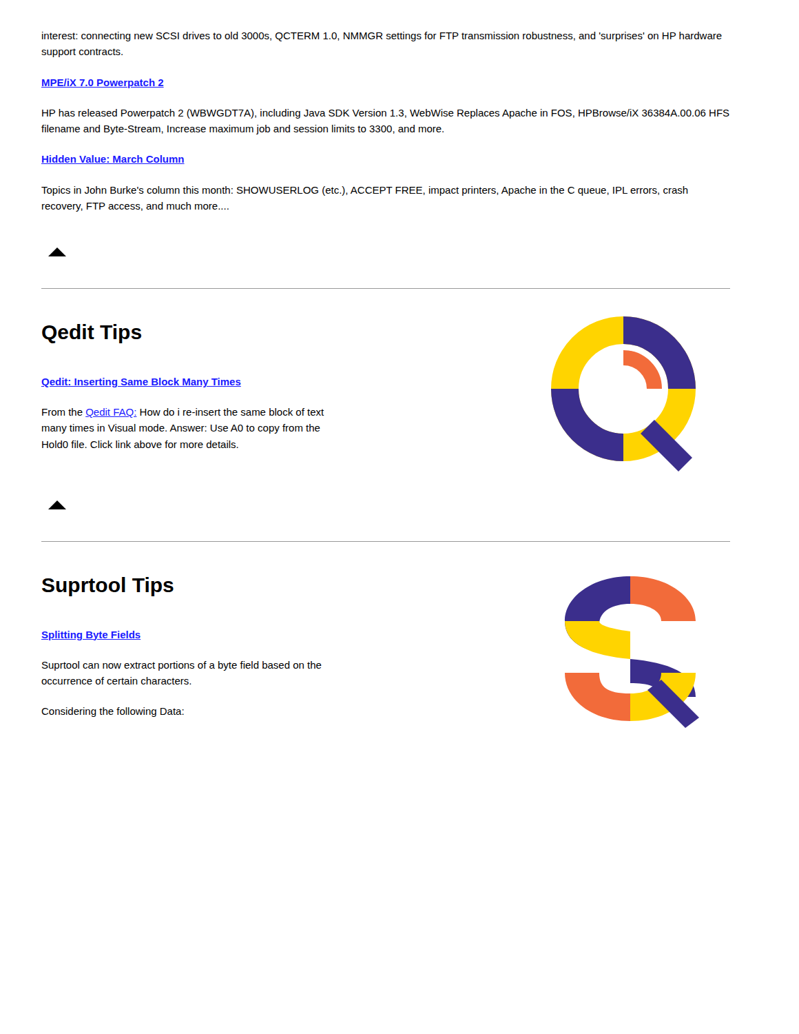interest: connecting new SCSI drives to old 3000s, QCTERM 1.0, NMMGR settings for FTP transmission robustness, and 'surprises' on HP hardware support contracts.
MPE/iX 7.0 Powerpatch 2
HP has released Powerpatch 2 (WBWGDT7A), including Java SDK Version 1.3, WebWise Replaces Apache in FOS, HPBrowse/iX 36384A.00.06 HFS filename and Byte-Stream, Increase maximum job and session limits to 3300, and more.
Hidden Value: March Column
Topics in John Burke's column this month: SHOWUSERLOG (etc.), ACCEPT FREE, impact printers, Apache in the C queue, IPL errors, crash recovery, FTP access, and much more....
Qedit Tips
Qedit: Inserting Same Block Many Times
From the Qedit FAQ: How do i re-insert the same block of text many times in Visual mode. Answer: Use A0 to copy from the Hold0 file. Click link above for more details.
Suprtool Tips
Splitting Byte Fields
Suprtool can now extract portions of a byte field based on the occurrence of certain characters.
Considering the following Data: